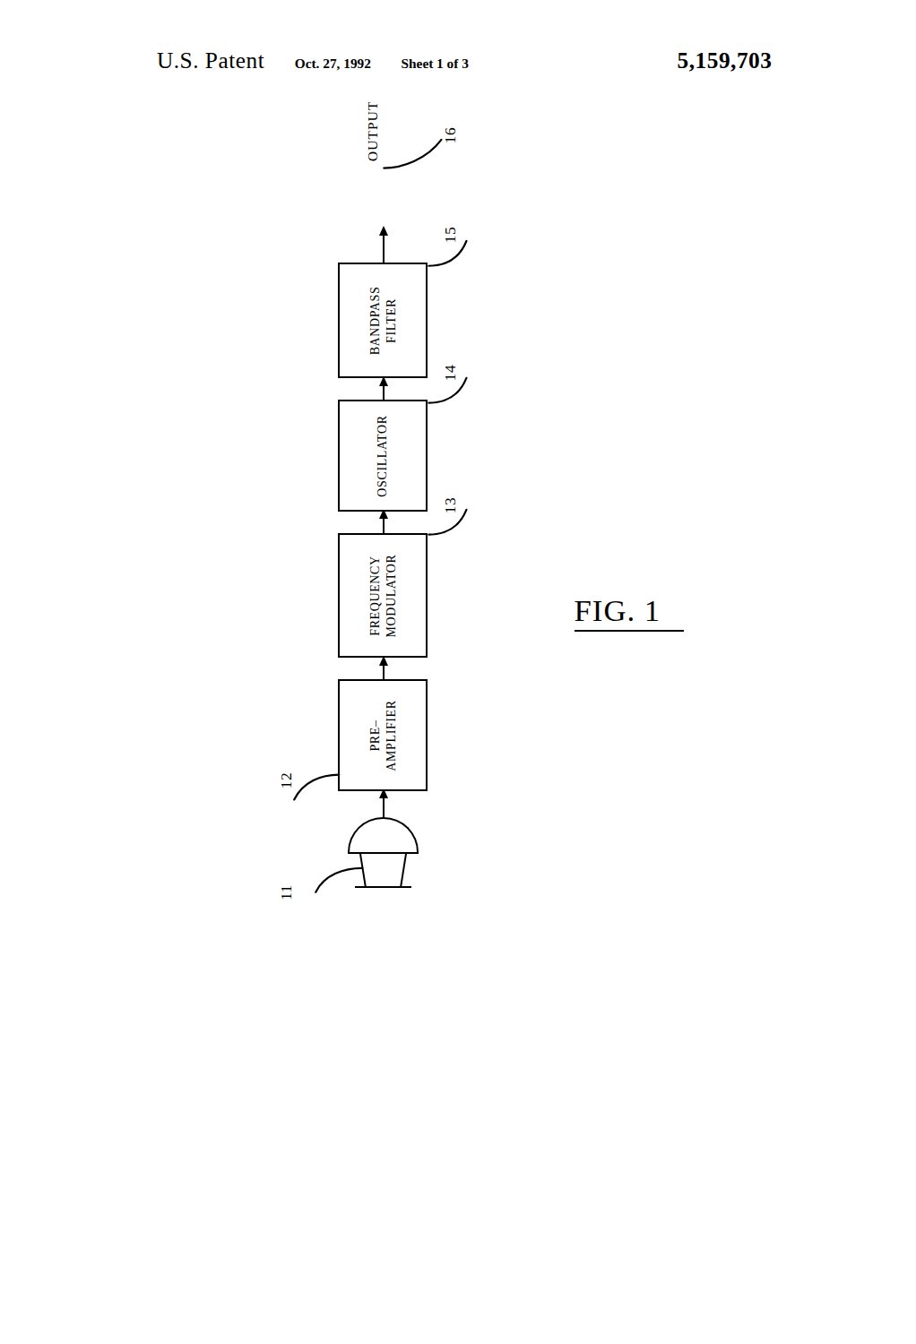U.S. Patent Oct. 27, 1992 Sheet 1 of 3 5,159,703
PRE–
AMPLIFIER
FREQUENCY
MODULATOR
OSCILLATOR
BANDPASS
FILTER
OUTPUT
11 12 13 14 15 16
FIG. 1